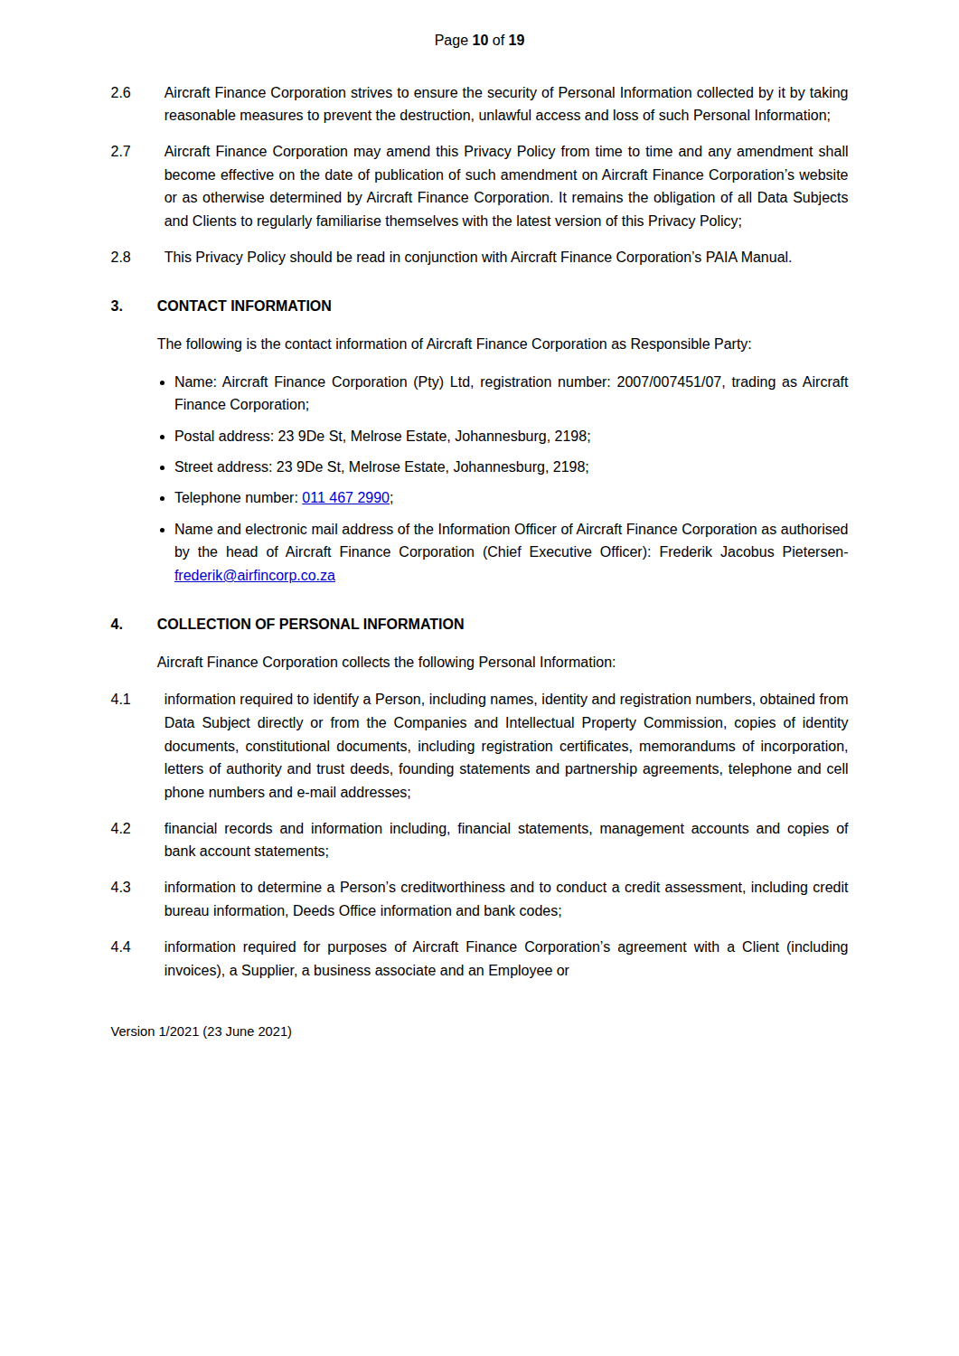Page 10 of 19
2.6 Aircraft Finance Corporation strives to ensure the security of Personal Information collected by it by taking reasonable measures to prevent the destruction, unlawful access and loss of such Personal Information;
2.7 Aircraft Finance Corporation may amend this Privacy Policy from time to time and any amendment shall become effective on the date of publication of such amendment on Aircraft Finance Corporation’s website or as otherwise determined by Aircraft Finance Corporation. It remains the obligation of all Data Subjects and Clients to regularly familiarise themselves with the latest version of this Privacy Policy;
2.8 This Privacy Policy should be read in conjunction with Aircraft Finance Corporation’s PAIA Manual.
3. CONTACT INFORMATION
The following is the contact information of Aircraft Finance Corporation as Responsible Party:
Name: Aircraft Finance Corporation (Pty) Ltd, registration number: 2007/007451/07, trading as Aircraft Finance Corporation;
Postal address: 23 9De St, Melrose Estate, Johannesburg, 2198;
Street address: 23 9De St, Melrose Estate, Johannesburg, 2198;
Telephone number: 011 467 2990;
Name and electronic mail address of the Information Officer of Aircraft Finance Corporation as authorised by the head of Aircraft Finance Corporation (Chief Executive Officer): Frederik Jacobus Pietersen-frederik@airfincorp.co.za
4. COLLECTION OF PERSONAL INFORMATION
Aircraft Finance Corporation collects the following Personal Information:
4.1 information required to identify a Person, including names, identity and registration numbers, obtained from Data Subject directly or from the Companies and Intellectual Property Commission, copies of identity documents, constitutional documents, including registration certificates, memorandums of incorporation, letters of authority and trust deeds, founding statements and partnership agreements, telephone and cell phone numbers and e-mail addresses;
4.2 financial records and information including, financial statements, management accounts and copies of bank account statements;
4.3 information to determine a Person’s creditworthiness and to conduct a credit assessment, including credit bureau information, Deeds Office information and bank codes;
4.4 information required for purposes of Aircraft Finance Corporation’s agreement with a Client (including invoices), a Supplier, a business associate and an Employee or
Version 1/2021 (23 June 2021)